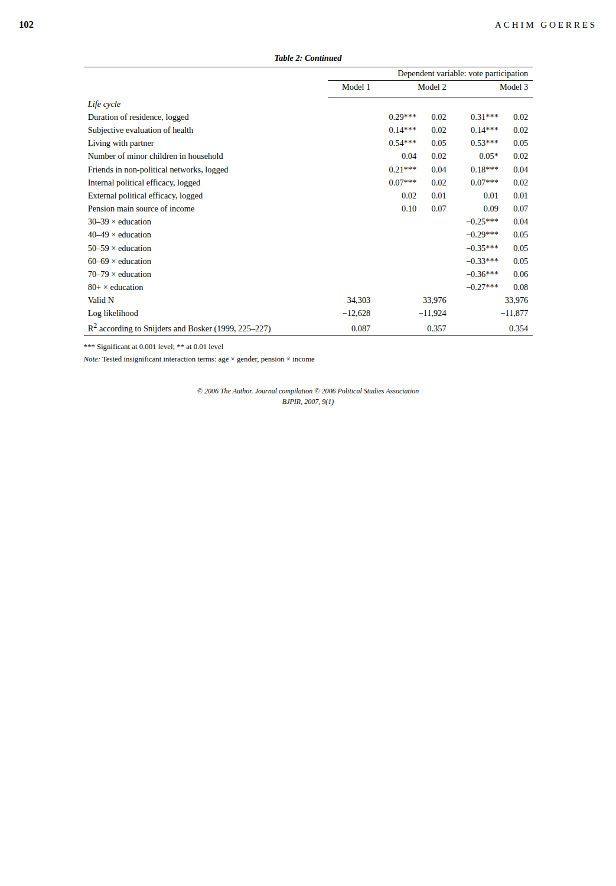102 ACHIM GOERRES
Table 2: Continued
| | Dependent variable: vote participation |
| --- | --- |
| Model 1 | Model 2 | Model 3 |
| Life cycle |
| Duration of residence, logged | | 0.29*** | 0.02 | 0.31*** | 0.02 |
| Subjective evaluation of health | | 0.14*** | 0.02 | 0.14*** | 0.02 |
| Living with partner | | 0.54*** | 0.05 | 0.53*** | 0.05 |
| Number of minor children in household | | 0.04 | 0.02 | 0.05* | 0.02 |
| Friends in non-political networks, logged | | 0.21*** | 0.04 | 0.18*** | 0.04 |
| Internal political efficacy, logged | | 0.07*** | 0.02 | 0.07*** | 0.02 |
| External political efficacy, logged | | 0.02 | 0.01 | 0.01 | 0.01 |
| Pension main source of income | | 0.10 | 0.07 | 0.09 | 0.07 |
| 30–39 × education | | | | −0.25*** | 0.04 |
| 40–49 × education | | | | −0.29*** | 0.05 |
| 50–59 × education | | | | −0.35*** | 0.05 |
| 60–69 × education | | | | −0.33*** | 0.05 |
| 70–79 × education | | | | −0.36*** | 0.06 |
| 80+ × education | | | | −0.27*** | 0.08 |
| Valid N | 34,303 | 33,976 | 33,976 |
| Log likelihood | −12,628 | −11,924 | −11,877 |
| R 2 according to Snijders and Bosker (1999, 225–227) | 0.087 | 0.357 | 0.354 |
*** Significant at 0.001 level; ** at 0.01 level
Note: Tested insignificant interaction terms: age × gender, pension × income
© 2006 The Author. Journal compilation © 2006 Political Studies Association
BJPIR, 2007, 9(1)